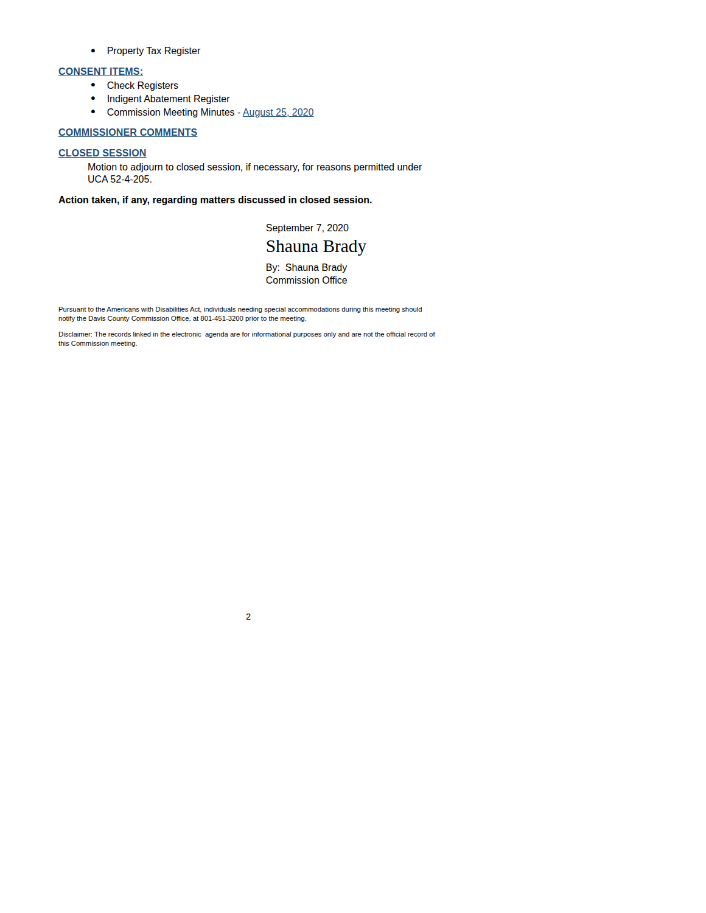Property Tax Register
CONSENT ITEMS:
Check Registers
Indigent Abatement Register
Commission Meeting Minutes - August 25, 2020
COMMISSIONER COMMENTS
CLOSED SESSION
Motion to adjourn to closed session, if necessary, for reasons permitted under UCA 52-4-205.
Action taken, if any, regarding matters discussed in closed session.
September 7, 2020
Shauna Brady
By: Shauna Brady
Commission Office
Pursuant to the Americans with Disabilities Act, individuals needing special accommodations during this meeting should notify the Davis County Commission Office, at 801-451-3200 prior to the meeting.
Disclaimer: The records linked in the electronic agenda are for informational purposes only and are not the official record of this Commission meeting.
2